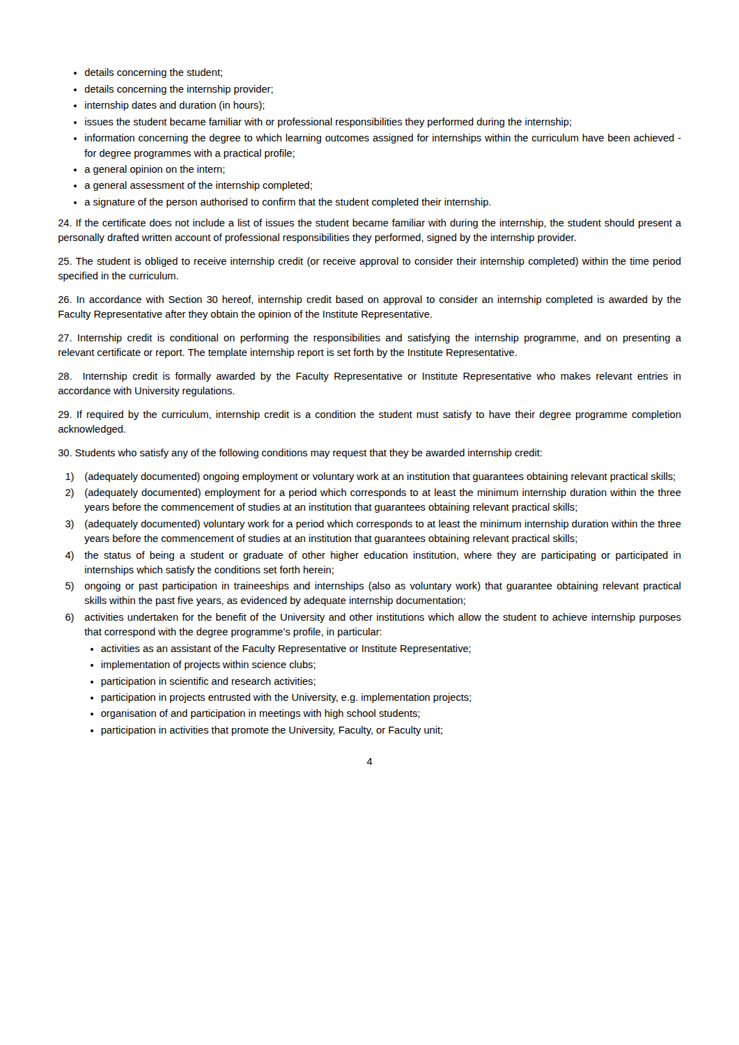details concerning the student;
details concerning the internship provider;
internship dates and duration (in hours);
issues the student became familiar with or professional responsibilities they performed during the internship;
information concerning the degree to which learning outcomes assigned for internships within the curriculum have been achieved - for degree programmes with a practical profile;
a general opinion on the intern;
a general assessment of the internship completed;
a signature of the person authorised to confirm that the student completed their internship.
24. If the certificate does not include a list of issues the student became familiar with during the internship, the student should present a personally drafted written account of professional responsibilities they performed, signed by the internship provider.
25. The student is obliged to receive internship credit (or receive approval to consider their internship completed) within the time period specified in the curriculum.
26. In accordance with Section 30 hereof, internship credit based on approval to consider an internship completed is awarded by the Faculty Representative after they obtain the opinion of the Institute Representative.
27. Internship credit is conditional on performing the responsibilities and satisfying the internship programme, and on presenting a relevant certificate or report. The template internship report is set forth by the Institute Representative.
28. Internship credit is formally awarded by the Faculty Representative or Institute Representative who makes relevant entries in accordance with University regulations.
29. If required by the curriculum, internship credit is a condition the student must satisfy to have their degree programme completion acknowledged.
30. Students who satisfy any of the following conditions may request that they be awarded internship credit:
(adequately documented) ongoing employment or voluntary work at an institution that guarantees obtaining relevant practical skills;
(adequately documented) employment for a period which corresponds to at least the minimum internship duration within the three years before the commencement of studies at an institution that guarantees obtaining relevant practical skills;
(adequately documented) voluntary work for a period which corresponds to at least the minimum internship duration within the three years before the commencement of studies at an institution that guarantees obtaining relevant practical skills;
the status of being a student or graduate of other higher education institution, where they are participating or participated in internships which satisfy the conditions set forth herein;
ongoing or past participation in traineeships and internships (also as voluntary work) that guarantee obtaining relevant practical skills within the past five years, as evidenced by adequate internship documentation;
activities undertaken for the benefit of the University and other institutions which allow the student to achieve internship purposes that correspond with the degree programme’s profile, in particular:
activities as an assistant of the Faculty Representative or Institute Representative;
implementation of projects within science clubs;
participation in scientific and research activities;
participation in projects entrusted with the University, e.g. implementation projects;
organisation of and participation in meetings with high school students;
participation in activities that promote the University, Faculty, or Faculty unit;
4